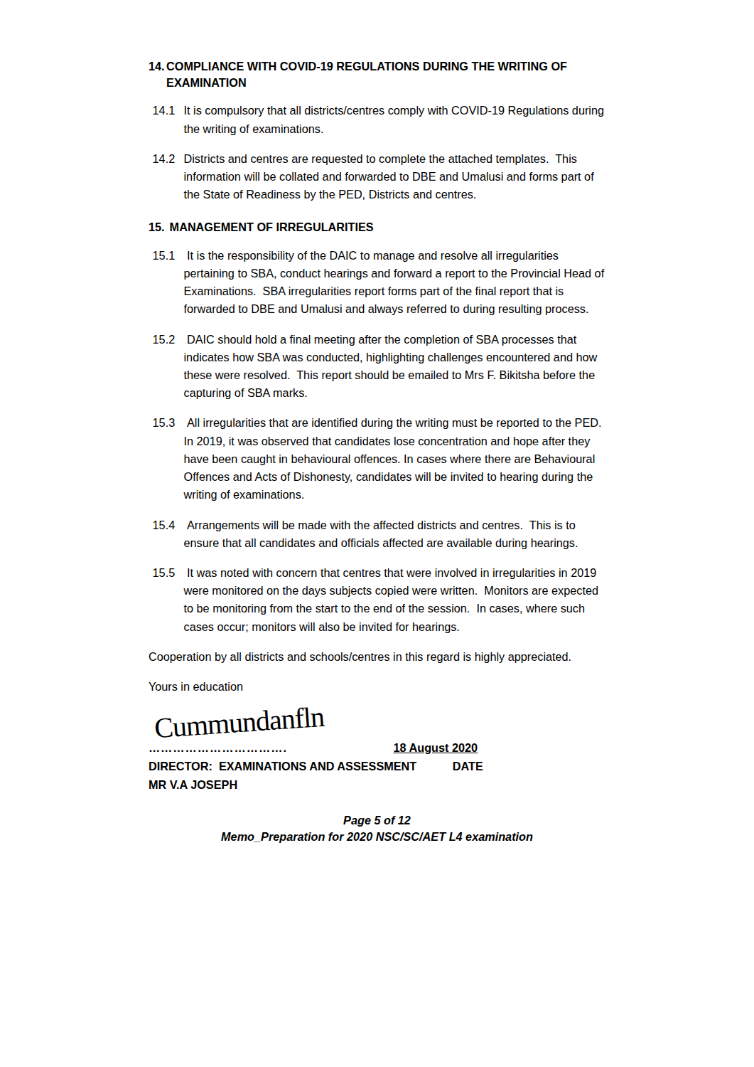14. COMPLIANCE WITH COVID-19 REGULATIONS DURING THE WRITING OF
EXAMINATION
14.1
It is compulsory that all districts/centres comply with COVID-19 Regulations during the writing of examinations.
14.2
Districts and centres are requested to complete the attached templates. This information will be collated and forwarded to DBE and Umalusi and forms part of the State of Readiness by the PED, Districts and centres.
15. MANAGEMENT OF IRREGULARITIES
15.1
It is the responsibility of the DAIC to manage and resolve all irregularities pertaining to SBA, conduct hearings and forward a report to the Provincial Head of Examinations. SBA irregularities report forms part of the final report that is forwarded to DBE and Umalusi and always referred to during resulting process.
15.2
DAIC should hold a final meeting after the completion of SBA processes that indicates how SBA was conducted, highlighting challenges encountered and how these were resolved. This report should be emailed to Mrs F. Bikitsha before the capturing of SBA marks.
15.3
All irregularities that are identified during the writing must be reported to the PED. In 2019, it was observed that candidates lose concentration and hope after they have been caught in behavioural offences. In cases where there are Behavioural Offences and Acts of Dishonesty, candidates will be invited to hearing during the writing of examinations.
15.4
Arrangements will be made with the affected districts and centres. This is to ensure that all candidates and officials affected are available during hearings.
15.5
It was noted with concern that centres that were involved in irregularities in 2019 were monitored on the days subjects copied were written. Monitors are expected to be monitoring from the start to the end of the session. In cases, where such cases occur; monitors will also be invited for hearings.
Cooperation by all districts and schools/centres in this regard is highly appreciated.
Yours in education
Cummundanfln
……………………………. 18 August 2020
DIRECTOR: EXAMINATIONS AND ASSESSMENTDATE
MR V.A JOSEPH
Page 5 of 12
Memo_Preparation for 2020 NSC/SC/AET L4 examination